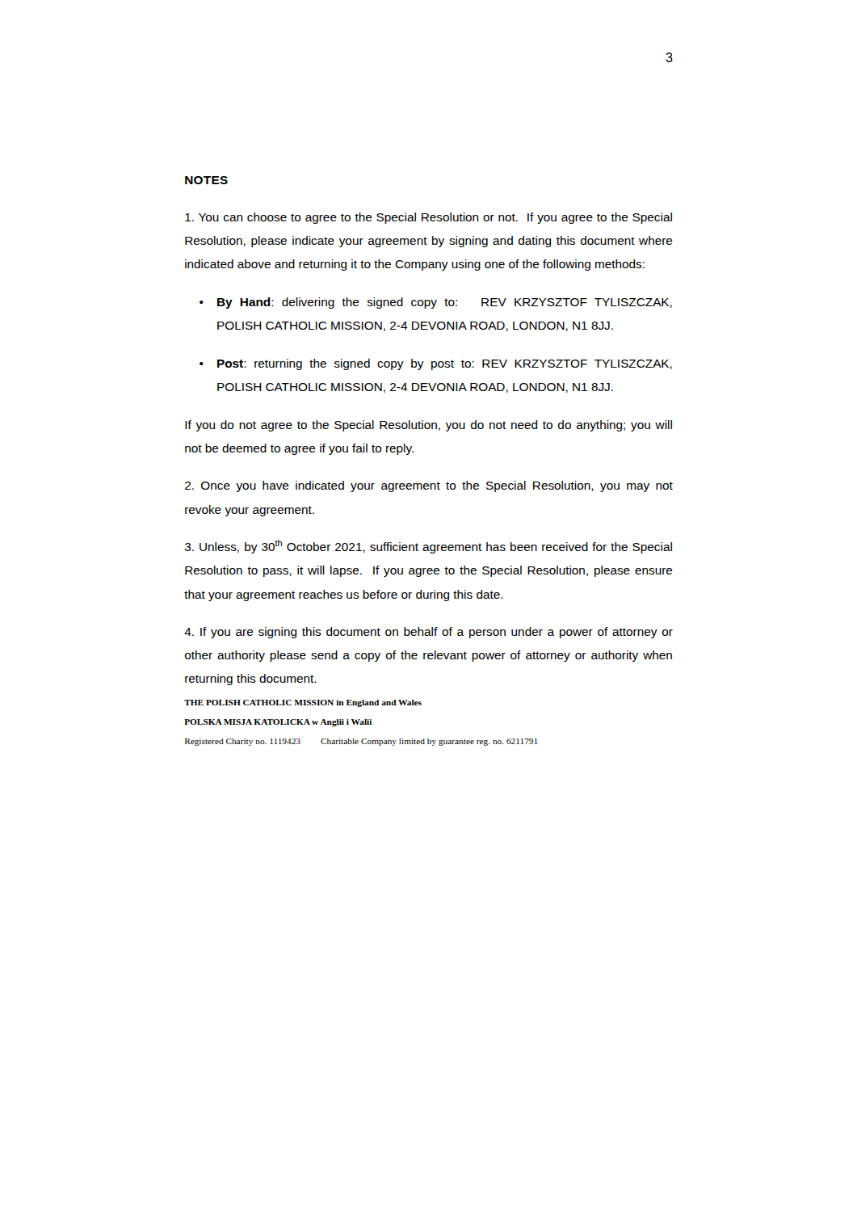3
NOTES
1. You can choose to agree to the Special Resolution or not. If you agree to the Special Resolution, please indicate your agreement by signing and dating this document where indicated above and returning it to the Company using one of the following methods:
By Hand: delivering the signed copy to: REV KRZYSZTOF TYLISZCZAK, POLISH CATHOLIC MISSION, 2-4 DEVONIA ROAD, LONDON, N1 8JJ.
Post: returning the signed copy by post to: REV KRZYSZTOF TYLISZCZAK, POLISH CATHOLIC MISSION, 2-4 DEVONIA ROAD, LONDON, N1 8JJ.
If you do not agree to the Special Resolution, you do not need to do anything; you will not be deemed to agree if you fail to reply.
2. Once you have indicated your agreement to the Special Resolution, you may not revoke your agreement.
3. Unless, by 30th October 2021, sufficient agreement has been received for the Special Resolution to pass, it will lapse. If you agree to the Special Resolution, please ensure that your agreement reaches us before or during this date.
4. If you are signing this document on behalf of a person under a power of attorney or other authority please send a copy of the relevant power of attorney or authority when returning this document.
THE POLISH CATHOLIC MISSION in England and Wales
POLSKA MISJA KATOLICKA w Anglii i Walii
Registered Charity no. 1119423 Charitable Company limited by guarantee reg. no. 6211791